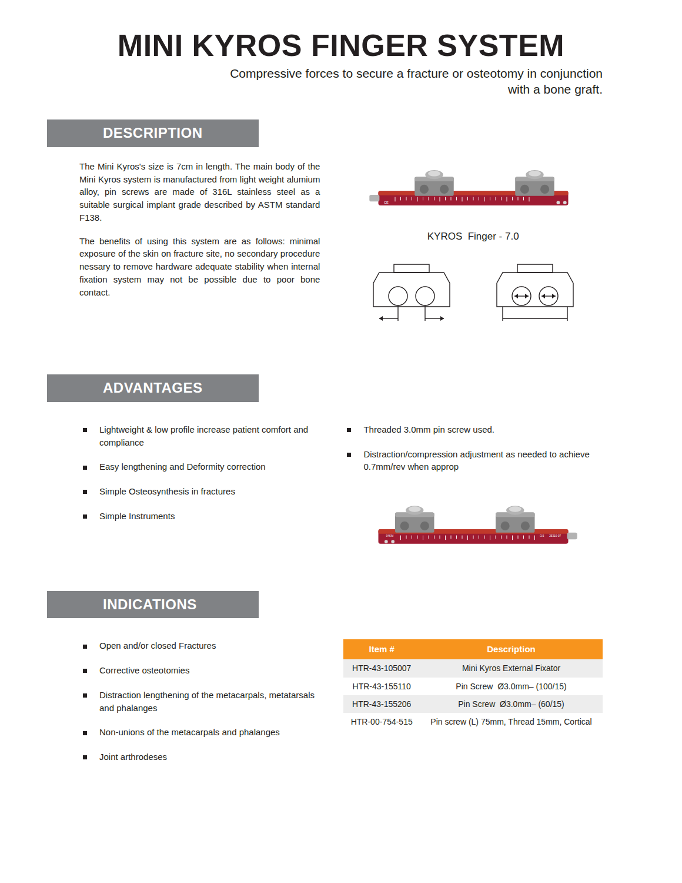MINI KYROS FINGER SYSTEM
Compressive forces to secure a fracture or osteotomy in conjunction with a bone graft.
DESCRIPTION
The Mini Kyros's size is 7cm in length. The main body of the Mini Kyros system is manufactured from light weight alumium alloy, pin screws are made of 316L stainless steel as a suitable surgical implant grade described by ASTM standard F138.
The benefits of using this system are as follows: minimal exposure of the skin on fracture site, no secondary procedure nessary to remove hardware adequate stability when internal fixation system may not be possible due to poor bone contact.
CE 04KM -3.5 43988
KYROS Finger - 7.0
ADVANTAGES
Lightweight & low profile increase patient comfort and compliance
Easy lengthening and Deformity correction
Simple Osteosynthesis in fractures
Simple Instruments
Threaded 3.0mm pin screw used.
Distraction/compression adjustment as needed to achieve 0.7mm/rev when approp
04KM -3.5 25310-07
INDICATIONS
Open and/or closed Fractures
Corrective osteotomies
Distraction lengthening of the metacarpals, metatarsals and phalanges
Non-unions of the metacarpals and phalanges
Joint arthrodeses
| Item # | Description |
| --- | --- |
| HTR-43-105007 | Mini Kyros External Fixator |
| HTR-43-155110 | Pin Screw Ø3.0mm– (100/15) |
| HTR-43-155206 | Pin Screw Ø3.0mm– (60/15) |
| HTR-00-754-515 | Pin screw (L) 75mm, Thread 15mm, Cortical |